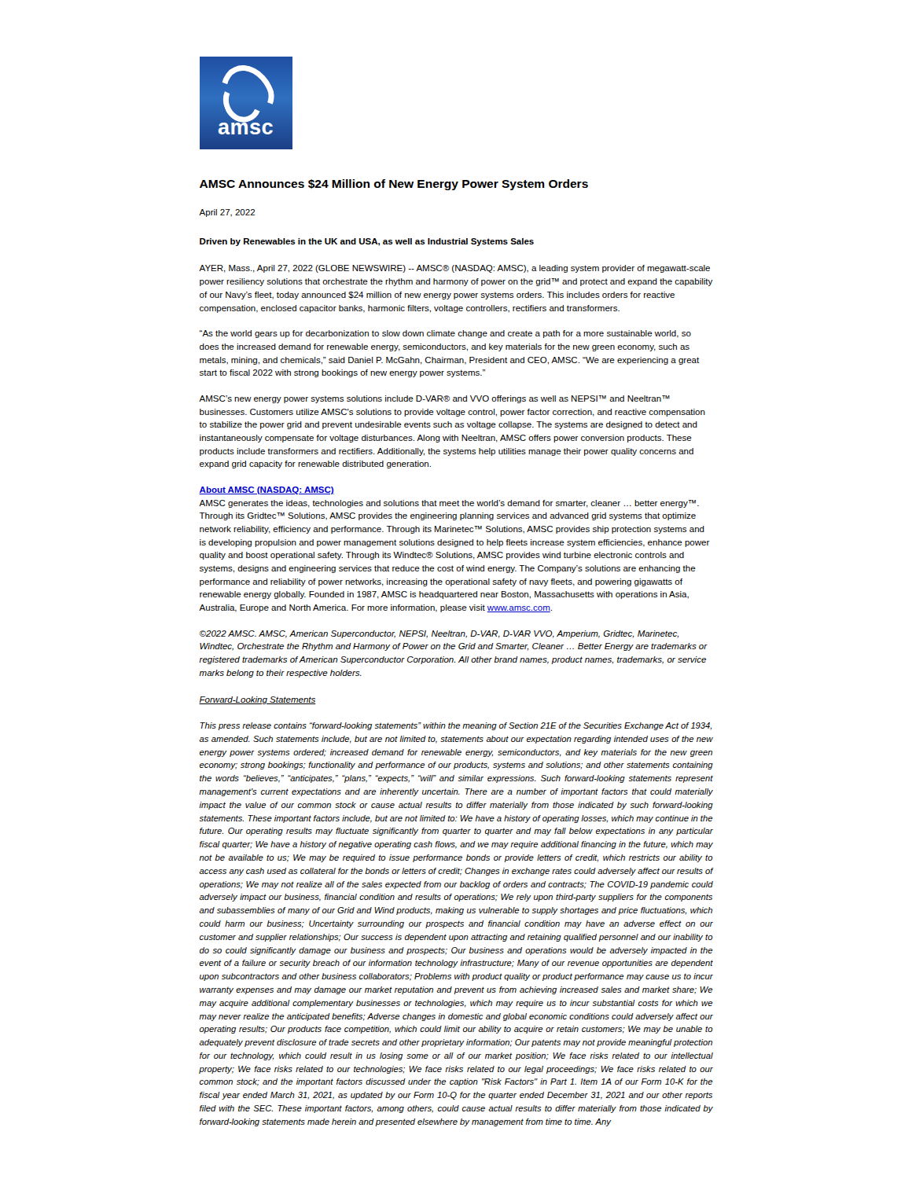amsc
AMSC Announces $24 Million of New Energy Power System Orders
April 27, 2022
Driven by Renewables in the UK and USA, as well as Industrial Systems Sales
AYER, Mass., April 27, 2022 (GLOBE NEWSWIRE) -- AMSC® (NASDAQ: AMSC), a leading system provider of megawatt-scale power resiliency solutions that orchestrate the rhythm and harmony of power on the grid™ and protect and expand the capability of our Navy’s fleet, today announced $24 million of new energy power systems orders. This includes orders for reactive compensation, enclosed capacitor banks, harmonic filters, voltage controllers, rectifiers and transformers.
“As the world gears up for decarbonization to slow down climate change and create a path for a more sustainable world, so does the increased demand for renewable energy, semiconductors, and key materials for the new green economy, such as metals, mining, and chemicals,” said Daniel P. McGahn, Chairman, President and CEO, AMSC. “We are experiencing a great start to fiscal 2022 with strong bookings of new energy power systems.”
AMSC’s new energy power systems solutions include D-VAR® and VVO offerings as well as NEPSI™ and Neeltran™ businesses. Customers utilize AMSC's solutions to provide voltage control, power factor correction, and reactive compensation to stabilize the power grid and prevent undesirable events such as voltage collapse. The systems are designed to detect and instantaneously compensate for voltage disturbances. Along with Neeltran, AMSC offers power conversion products. These products include transformers and rectifiers. Additionally, the systems help utilities manage their power quality concerns and expand grid capacity for renewable distributed generation.
About AMSC (NASDAQ: AMSC)
AMSC generates the ideas, technologies and solutions that meet the world’s demand for smarter, cleaner … better energy™. Through its Gridtec™ Solutions, AMSC provides the engineering planning services and advanced grid systems that optimize network reliability, efficiency and performance. Through its Marinetec™ Solutions, AMSC provides ship protection systems and is developing propulsion and power management solutions designed to help fleets increase system efficiencies, enhance power quality and boost operational safety. Through its Windtec® Solutions, AMSC provides wind turbine electronic controls and systems, designs and engineering services that reduce the cost of wind energy. The Company’s solutions are enhancing the performance and reliability of power networks, increasing the operational safety of navy fleets, and powering gigawatts of renewable energy globally. Founded in 1987, AMSC is headquartered near Boston, Massachusetts with operations in Asia, Australia, Europe and North America. For more information, please visit www.amsc.com.
©2022 AMSC. AMSC, American Superconductor, NEPSI, Neeltran, D-VAR, D-VAR VVO, Amperium, Gridtec, Marinetec, Windtec, Orchestrate the Rhythm and Harmony of Power on the Grid and Smarter, Cleaner … Better Energy are trademarks or registered trademarks of American Superconductor Corporation. All other brand names, product names, trademarks, or service marks belong to their respective holders.
Forward-Looking Statements
This press release contains “forward-looking statements” within the meaning of Section 21E of the Securities Exchange Act of 1934, as amended. Such statements include, but are not limited to, statements about our expectation regarding intended uses of the new energy power systems ordered; increased demand for renewable energy, semiconductors, and key materials for the new green economy; strong bookings; functionality and performance of our products, systems and solutions; and other statements containing the words “believes,” “anticipates,” “plans,” “expects,” “will” and similar expressions. Such forward-looking statements represent management's current expectations and are inherently uncertain. There are a number of important factors that could materially impact the value of our common stock or cause actual results to differ materially from those indicated by such forward-looking statements. These important factors include, but are not limited to: We have a history of operating losses, which may continue in the future. Our operating results may fluctuate significantly from quarter to quarter and may fall below expectations in any particular fiscal quarter; We have a history of negative operating cash flows, and we may require additional financing in the future, which may not be available to us; We may be required to issue performance bonds or provide letters of credit, which restricts our ability to access any cash used as collateral for the bonds or letters of credit; Changes in exchange rates could adversely affect our results of operations; We may not realize all of the sales expected from our backlog of orders and contracts; The COVID-19 pandemic could adversely impact our business, financial condition and results of operations; We rely upon third-party suppliers for the components and subassemblies of many of our Grid and Wind products, making us vulnerable to supply shortages and price fluctuations, which could harm our business; Uncertainty surrounding our prospects and financial condition may have an adverse effect on our customer and supplier relationships; Our success is dependent upon attracting and retaining qualified personnel and our inability to do so could significantly damage our business and prospects; Our business and operations would be adversely impacted in the event of a failure or security breach of our information technology infrastructure; Many of our revenue opportunities are dependent upon subcontractors and other business collaborators; Problems with product quality or product performance may cause us to incur warranty expenses and may damage our market reputation and prevent us from achieving increased sales and market share; We may acquire additional complementary businesses or technologies, which may require us to incur substantial costs for which we may never realize the anticipated benefits; Adverse changes in domestic and global economic conditions could adversely affect our operating results; Our products face competition, which could limit our ability to acquire or retain customers; We may be unable to adequately prevent disclosure of trade secrets and other proprietary information; Our patents may not provide meaningful protection for our technology, which could result in us losing some or all of our market position; We face risks related to our intellectual property; We face risks related to our technologies; We face risks related to our legal proceedings; We face risks related to our common stock; and the important factors discussed under the caption "Risk Factors" in Part 1. Item 1A of our Form 10-K for the fiscal year ended March 31, 2021, as updated by our Form 10-Q for the quarter ended December 31, 2021 and our other reports filed with the SEC. These important factors, among others, could cause actual results to differ materially from those indicated by forward-looking statements made herein and presented elsewhere by management from time to time. Any